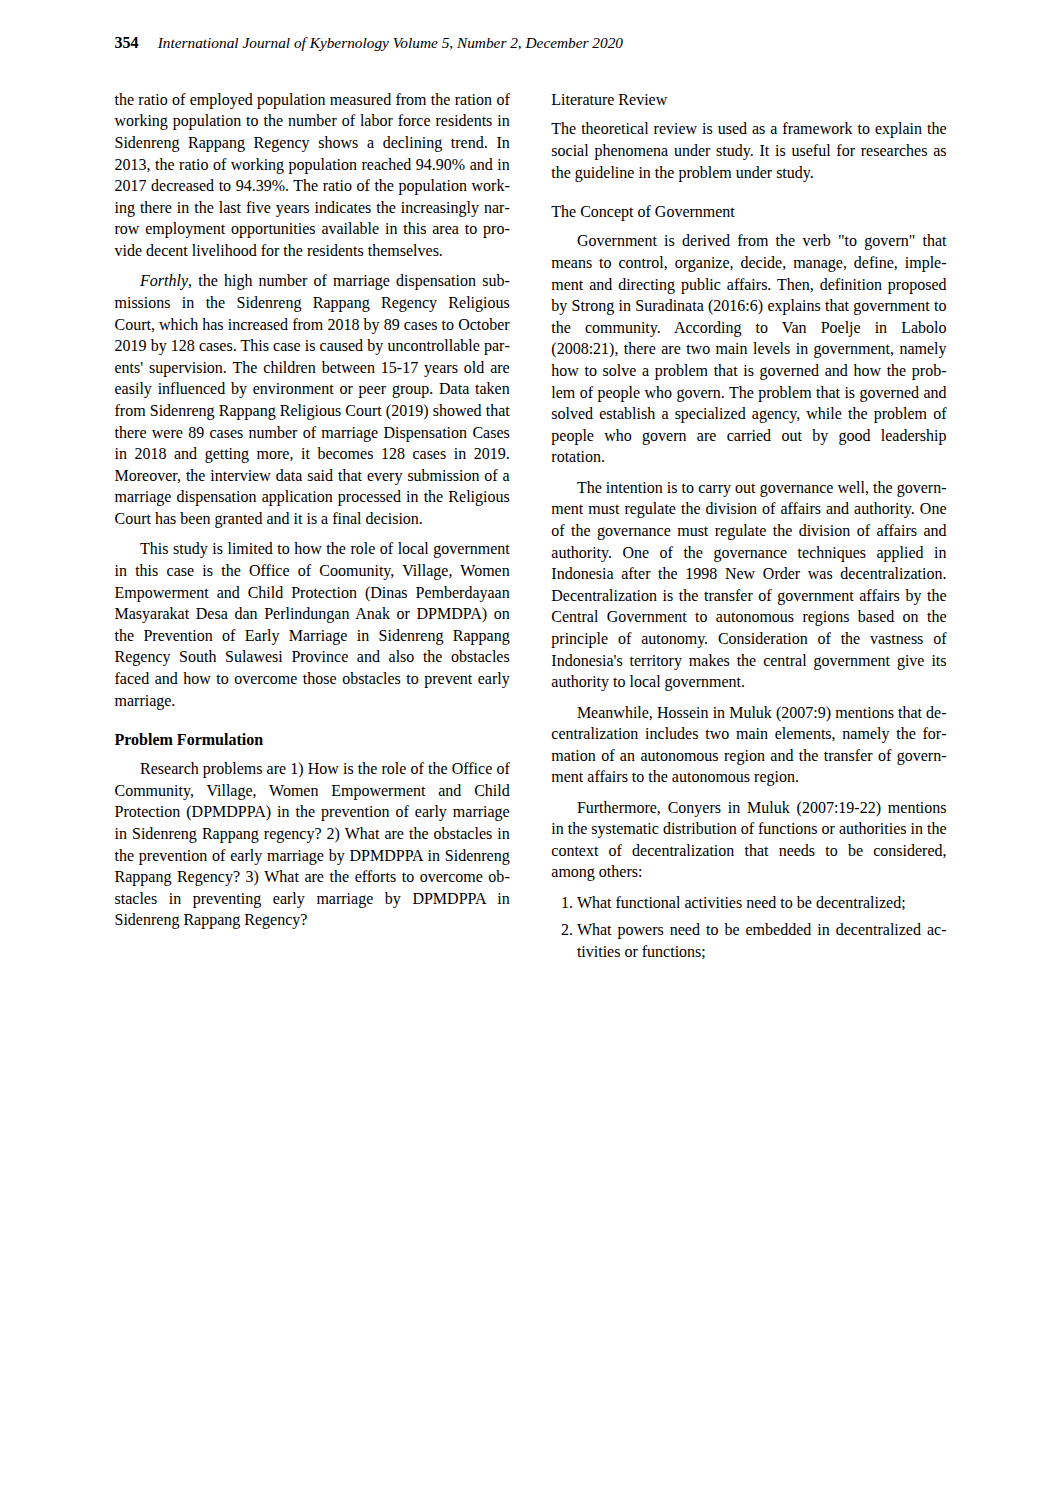354 International Journal of Kybernology Volume 5, Number 2, December 2020
the ratio of employed population measured from the ration of working population to the number of labor force residents in Sidenreng Rappang Regency shows a declining trend. In 2013, the ratio of working population reached 94.90% and in 2017 decreased to 94.39%. The ratio of the population working there in the last five years indicates the increasingly narrow employment opportunities available in this area to provide decent livelihood for the residents themselves.
Forthly, the high number of marriage dispensation submissions in the Sidenreng Rappang Regency Religious Court, which has increased from 2018 by 89 cases to October 2019 by 128 cases. This case is caused by uncontrollable parents' supervision. The children between 15-17 years old are easily influenced by environment or peer group. Data taken from Sidenreng Rappang Religious Court (2019) showed that there were 89 cases number of marriage Dispensation Cases in 2018 and getting more, it becomes 128 cases in 2019. Moreover, the interview data said that every submission of a marriage dispensation application processed in the Religious Court has been granted and it is a final decision.
This study is limited to how the role of local government in this case is the Office of Coomunity, Village, Women Empowerment and Child Protection (Dinas Pemberdayaan Masyarakat Desa dan Perlindungan Anak or DPMDPA) on the Prevention of Early Marriage in Sidenreng Rappang Regency South Sulawesi Province and also the obstacles faced and how to overcome those obstacles to prevent early marriage.
Problem Formulation
Research problems are 1) How is the role of the Office of Community, Village, Women Empowerment and Child Protection (DPMDPPA) in the prevention of early marriage in Sidenreng Rappang regency? 2) What are the obstacles in the prevention of early marriage by DPMDPPA in Sidenreng Rappang Regency? 3) What are the efforts to overcome obstacles in preventing early marriage by DPMDPPA in Sidenreng Rappang Regency?
Literature Review
The theoretical review is used as a framework to explain the social phenomena under study. It is useful for researches as the guideline in the problem under study.
The Concept of Government
Government is derived from the verb "to govern" that means to control, organize, decide, manage, define, implement and directing public affairs. Then, definition proposed by Strong in Suradinata (2016:6) explains that government to the community. According to Van Poelje in Labolo (2008:21), there are two main levels in government, namely how to solve a problem that is governed and how the problem of people who govern. The problem that is governed and solved establish a specialized agency, while the problem of people who govern are carried out by good leadership rotation.
The intention is to carry out governance well, the government must regulate the division of affairs and authority. One of the governance must regulate the division of affairs and authority. One of the governance techniques applied in Indonesia after the 1998 New Order was decentralization. Decentralization is the transfer of government affairs by the Central Government to autonomous regions based on the principle of autonomy. Consideration of the vastness of Indonesia's territory makes the central government give its authority to local government.
Meanwhile, Hossein in Muluk (2007:9) mentions that decentralization includes two main elements, namely the formation of an autonomous region and the transfer of government affairs to the autonomous region.
Furthermore, Conyers in Muluk (2007:19-22) mentions in the systematic distribution of functions or authorities in the context of decentralization that needs to be considered, among others:
What functional activities need to be decentralized;
What powers need to be embedded in decentralized activities or functions;